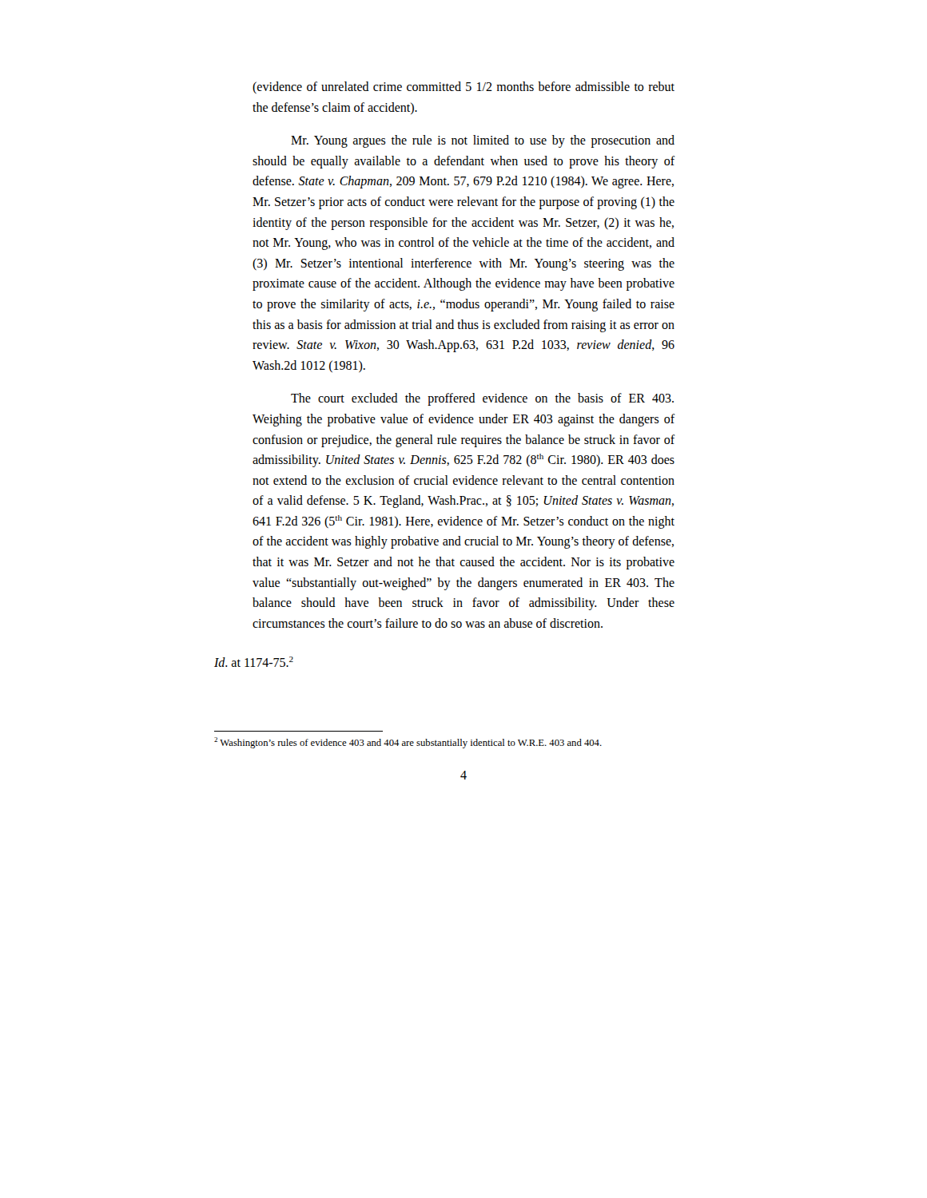(evidence of unrelated crime committed 5 1/2 months before admissible to rebut the defense’s claim of accident).
Mr. Young argues the rule is not limited to use by the prosecution and should be equally available to a defendant when used to prove his theory of defense. State v. Chapman, 209 Mont. 57, 679 P.2d 1210 (1984). We agree. Here, Mr. Setzer’s prior acts of conduct were relevant for the purpose of proving (1) the identity of the person responsible for the accident was Mr. Setzer, (2) it was he, not Mr. Young, who was in control of the vehicle at the time of the accident, and (3) Mr. Setzer’s intentional interference with Mr. Young’s steering was the proximate cause of the accident. Although the evidence may have been probative to prove the similarity of acts, i.e., “modus operandi”, Mr. Young failed to raise this as a basis for admission at trial and thus is excluded from raising it as error on review. State v. Wixon, 30 Wash.App.63, 631 P.2d 1033, review denied, 96 Wash.2d 1012 (1981).
The court excluded the proffered evidence on the basis of ER 403. Weighing the probative value of evidence under ER 403 against the dangers of confusion or prejudice, the general rule requires the balance be struck in favor of admissibility. United States v. Dennis, 625 F.2d 782 (8th Cir. 1980). ER 403 does not extend to the exclusion of crucial evidence relevant to the central contention of a valid defense. 5 K. Tegland, Wash.Prac., at § 105; United States v. Wasman, 641 F.2d 326 (5th Cir. 1981). Here, evidence of Mr. Setzer’s conduct on the night of the accident was highly probative and crucial to Mr. Young’s theory of defense, that it was Mr. Setzer and not he that caused the accident. Nor is its probative value “substantially out-weighed” by the dangers enumerated in ER 403. The balance should have been struck in favor of admissibility. Under these circumstances the court’s failure to do so was an abuse of discretion.
Id. at 1174-75.2
2 Washington’s rules of evidence 403 and 404 are substantially identical to W.R.E. 403 and 404.
4